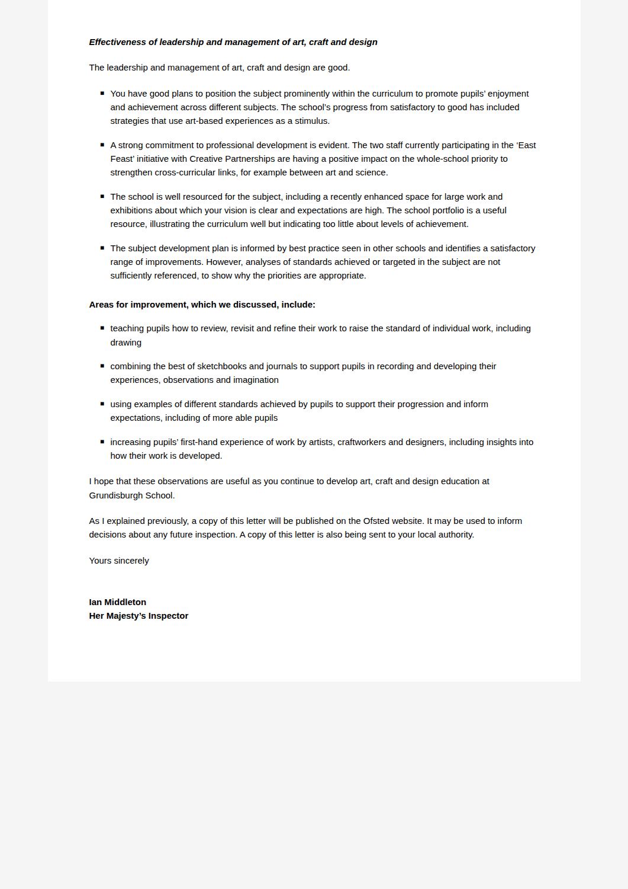Effectiveness of leadership and management of art, craft and design
The leadership and management of art, craft and design are good.
You have good plans to position the subject prominently within the curriculum to promote pupils’ enjoyment and achievement across different subjects. The school’s progress from satisfactory to good has included strategies that use art-based experiences as a stimulus.
A strong commitment to professional development is evident. The two staff currently participating in the ‘East Feast’ initiative with Creative Partnerships are having a positive impact on the whole-school priority to strengthen cross-curricular links, for example between art and science.
The school is well resourced for the subject, including a recently enhanced space for large work and exhibitions about which your vision is clear and expectations are high. The school portfolio is a useful resource, illustrating the curriculum well but indicating too little about levels of achievement.
The subject development plan is informed by best practice seen in other schools and identifies a satisfactory range of improvements. However, analyses of standards achieved or targeted in the subject are not sufficiently referenced, to show why the priorities are appropriate.
Areas for improvement, which we discussed, include:
teaching pupils how to review, revisit and refine their work to raise the standard of individual work, including drawing
combining the best of sketchbooks and journals to support pupils in recording and developing their experiences, observations and imagination
using examples of different standards achieved by pupils to support their progression and inform expectations, including of more able pupils
increasing pupils’ first-hand experience of work by artists, craftworkers and designers, including insights into how their work is developed.
I hope that these observations are useful as you continue to develop art, craft and design education at Grundisburgh School.
As I explained previously, a copy of this letter will be published on the Ofsted website. It may be used to inform decisions about any future inspection. A copy of this letter is also being sent to your local authority.
Yours sincerely
Ian Middleton
Her Majesty’s Inspector